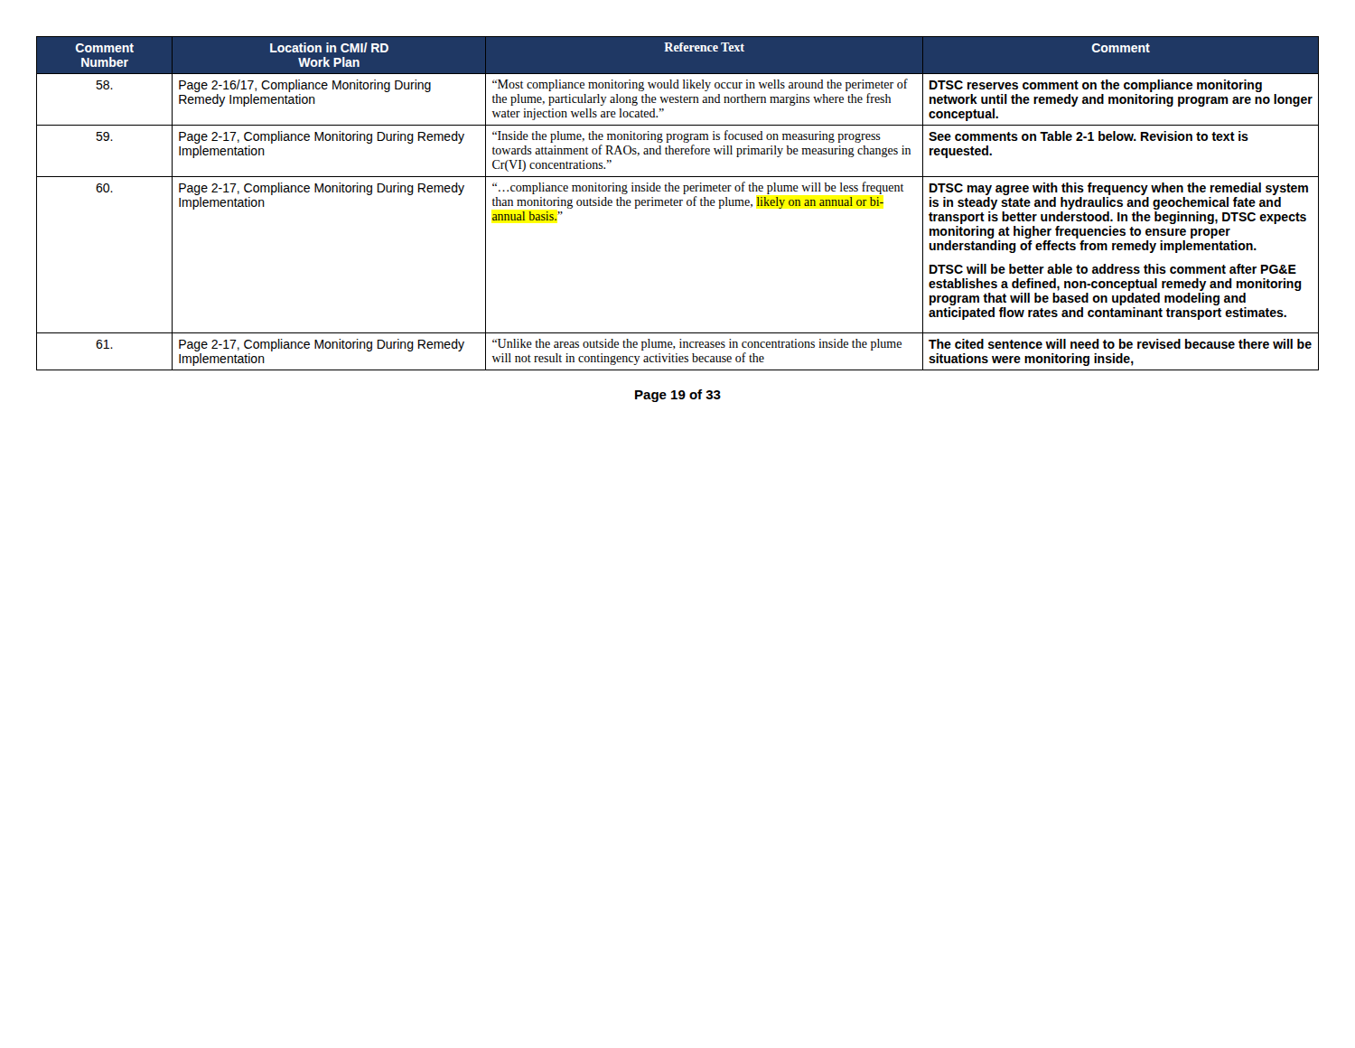| Comment Number | Location in CMI/ RD Work Plan | Reference Text | Comment |
| --- | --- | --- | --- |
| 58. | Page 2-16/17, Compliance Monitoring During Remedy Implementation | “Most compliance monitoring would likely occur in wells around the perimeter of the plume, particularly along the western and northern margins where the fresh water injection wells are located.” | DTSC reserves comment on the compliance monitoring network until the remedy and monitoring program are no longer conceptual. |
| 59. | Page 2-17, Compliance Monitoring During Remedy Implementation | “Inside the plume, the monitoring program is focused on measuring progress towards attainment of RAOs, and therefore will primarily be measuring changes in Cr(VI) concentrations.” | See comments on Table 2-1 below. Revision to text is requested. |
| 60. | Page 2-17, Compliance Monitoring During Remedy Implementation | “…compliance monitoring inside the perimeter of the plume will be less frequent than monitoring outside the perimeter of the plume, likely on an annual or bi-annual basis. ” | DTSC may agree with this frequency when the remedial system is in steady state and hydraulics and geochemical fate and transport is better understood. In the beginning, DTSC expects monitoring at higher frequencies to ensure proper understanding of effects from remedy implementation. DTSC will be better able to address this comment after PG&E establishes a defined, non-conceptual remedy and monitoring program that will be based on updated modeling and anticipated flow rates and contaminant transport estimates. |
| 61. | Page 2-17, Compliance Monitoring During Remedy Implementation | “Unlike the areas outside the plume, increases in concentrations inside the plume will not result in contingency activities because of the | The cited sentence will need to be revised because there will be situations were monitoring inside, |
Page 19 of 33